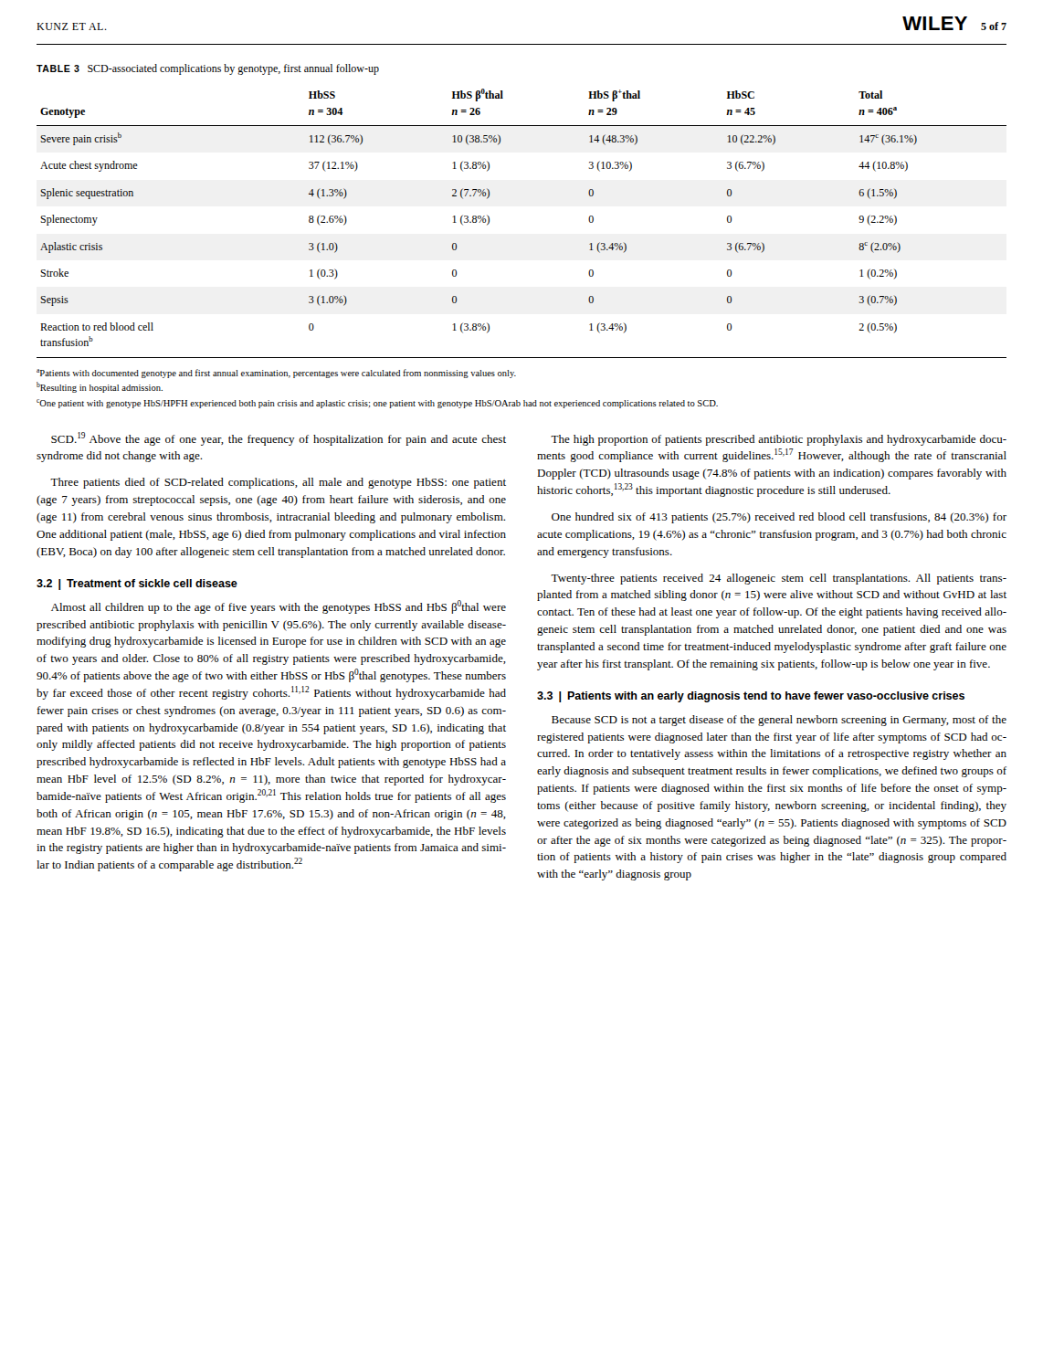KUNZ ET AL.
WILEY 5 of 7
TABLE 3 SCD-associated complications by genotype, first annual follow-up
| | HbSS | HbS β 0 thal | HbS β + thal | HbSC | Total |
| --- | --- | --- | --- | --- | --- |
| Genotype | n = 304 | n = 26 | n = 29 | n = 45 | n = 406 a |
| Severe pain crisis b | 112 (36.7%) | 10 (38.5%) | 14 (48.3%) | 10 (22.2%) | 147 c (36.1%) |
| Acute chest syndrome | 37 (12.1%) | 1 (3.8%) | 3 (10.3%) | 3 (6.7%) | 44 (10.8%) |
| Splenic sequestration | 4 (1.3%) | 2 (7.7%) | 0 | 0 | 6 (1.5%) |
| Splenectomy | 8 (2.6%) | 1 (3.8%) | 0 | 0 | 9 (2.2%) |
| Aplastic crisis | 3 (1.0) | 0 | 1 (3.4%) | 3 (6.7%) | 8 c (2.0%) |
| Stroke | 1 (0.3) | 0 | 0 | 0 | 1 (0.2%) |
| Sepsis | 3 (1.0%) | 0 | 0 | 0 | 3 (0.7%) |
| Reaction to red blood cell transfusion b | 0 | 1 (3.8%) | 1 (3.4%) | 0 | 2 (0.5%) |
aPatients with documented genotype and first annual examination, percentages were calculated from nonmissing values only.
bResulting in hospital admission.
cOne patient with genotype HbS/HPFH experienced both pain crisis and aplastic crisis; one patient with genotype HbS/OArab had not experienced complications related to SCD.
SCD.19 Above the age of one year, the frequency of hospitalization for pain and acute chest syndrome did not change with age.
Three patients died of SCD-related complications, all male and genotype HbSS: one patient (age 7 years) from streptococcal sepsis, one (age 40) from heart failure with siderosis, and one (age 11) from cerebral venous sinus thrombosis, intracranial bleeding and pulmonary embolism. One additional patient (male, HbSS, age 6) died from pulmonary complications and viral infection (EBV, Boca) on day 100 after allogeneic stem cell transplantation from a matched unrelated donor.
3.2|Treatment of sickle cell disease
Almost all children up to the age of five years with the genotypes HbSS and HbS β0thal were prescribed antibiotic prophylaxis with penicillin V (95.6%). The only currently available disease-modifying drug hydroxycarbamide is licensed in Europe for use in children with SCD with an age of two years and older. Close to 80% of all registry patients were prescribed hydroxycarbamide, 90.4% of patients above the age of two with either HbSS or HbS β0thal genotypes. These numbers by far exceed those of other recent registry cohorts.11,12 Patients without hydroxycarbamide had fewer pain crises or chest syndromes (on average, 0.3/year in 111 patient years, SD 0.6) as compared with patients on hydroxycarbamide (0.8/year in 554 patient years, SD 1.6), indicating that only mildly affected patients did not receive hydroxycarbamide. The high proportion of patients prescribed hydroxycarbamide is reflected in HbF levels. Adult patients with genotype HbSS had a mean HbF level of 12.5% (SD 8.2%, n = 11), more than twice that reported for hydroxycarbamide-naïve patients of West African origin.20,21 This relation holds true for patients of all ages both of African origin (n = 105, mean HbF 17.6%, SD 15.3) and of non-African origin (n = 48, mean HbF 19.8%, SD 16.5), indicating that due to the effect of hydroxycarbamide, the HbF levels in the registry patients are higher than in hydroxycarbamide-naïve patients from Jamaica and similar to Indian patients of a comparable age distribution.22
The high proportion of patients prescribed antibiotic prophylaxis and hydroxycarbamide documents good compliance with current guidelines.15,17 However, although the rate of transcranial Doppler (TCD) ultrasounds usage (74.8% of patients with an indication) compares favorably with historic cohorts,13,23 this important diagnostic procedure is still underused.
One hundred six of 413 patients (25.7%) received red blood cell transfusions, 84 (20.3%) for acute complications, 19 (4.6%) as a “chronic” transfusion program, and 3 (0.7%) had both chronic and emergency transfusions.
Twenty-three patients received 24 allogeneic stem cell transplantations. All patients transplanted from a matched sibling donor (n = 15) were alive without SCD and without GvHD at last contact. Ten of these had at least one year of follow-up. Of the eight patients having received allogeneic stem cell transplantation from a matched unrelated donor, one patient died and one was transplanted a second time for treatment-induced myelodysplastic syndrome after graft failure one year after his first transplant. Of the remaining six patients, follow-up is below one year in five.
3.3|Patients with an early diagnosis tend to have fewer vaso-occlusive crises
Because SCD is not a target disease of the general newborn screening in Germany, most of the registered patients were diagnosed later than the first year of life after symptoms of SCD had occurred. In order to tentatively assess within the limitations of a retrospective registry whether an early diagnosis and subsequent treatment results in fewer complications, we defined two groups of patients. If patients were diagnosed within the first six months of life before the onset of symptoms (either because of positive family history, newborn screening, or incidental finding), they were categorized as being diagnosed “early” (n = 55). Patients diagnosed with symptoms of SCD or after the age of six months were categorized as being diagnosed “late” (n = 325). The proportion of patients with a history of pain crises was higher in the “late” diagnosis group compared with the “early” diagnosis group